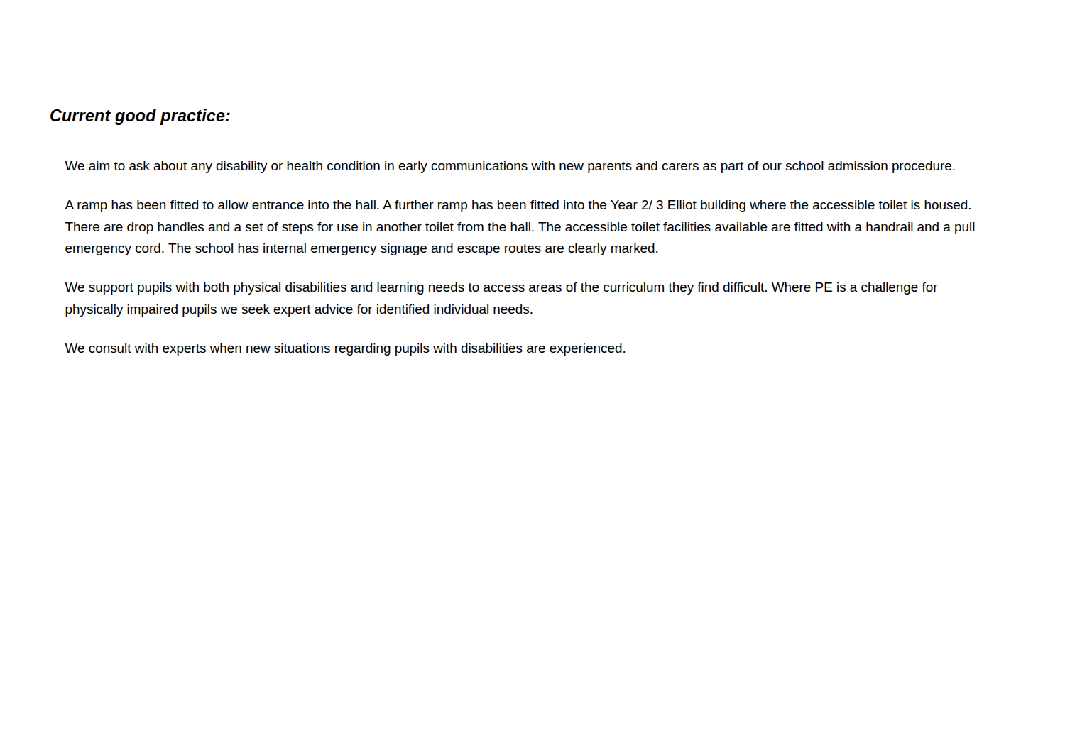Current good practice:
We aim to ask about any disability or health condition in early communications with new parents and carers as part of our school admission procedure.
A ramp has been fitted to allow entrance into the hall. A further ramp has been fitted into the Year 2/ 3 Elliot building where the accessible toilet is housed. There are drop handles and a set of steps for use in another toilet from the hall. The accessible toilet facilities available are fitted with a handrail and a pull emergency cord. The school has internal emergency signage and escape routes are clearly marked.
We support pupils with both physical disabilities and learning needs to access areas of the curriculum they find difficult. Where PE is a challenge for physically impaired pupils we seek expert advice for identified individual needs.
We consult with experts when new situations regarding pupils with disabilities are experienced.